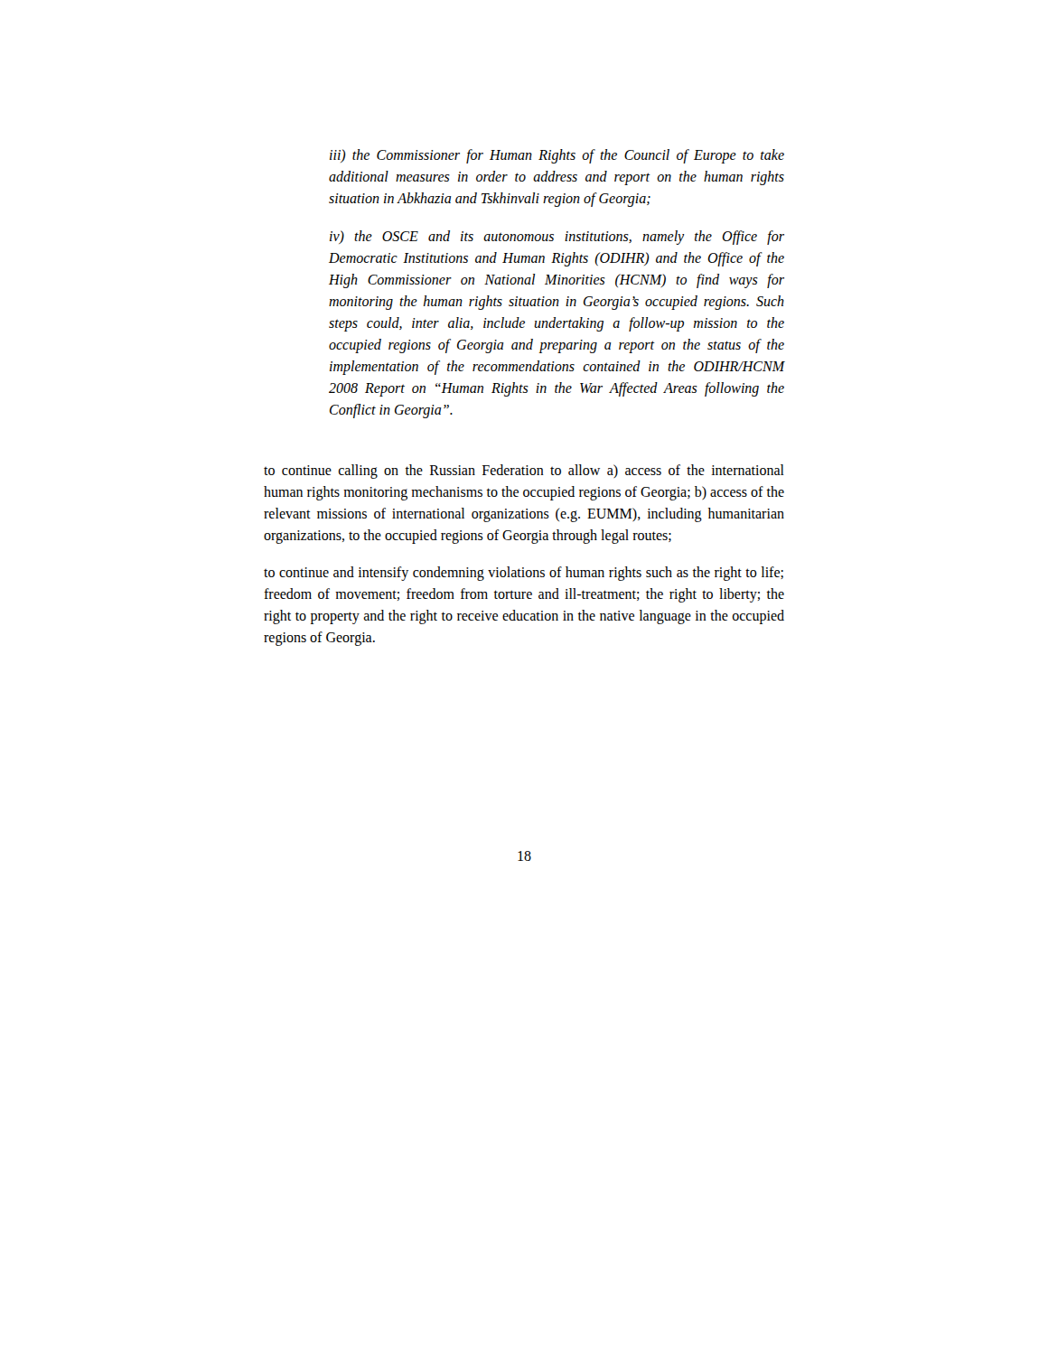iii) the Commissioner for Human Rights of the Council of Europe to take additional measures in order to address and report on the human rights situation in Abkhazia and Tskhinvali region of Georgia;
iv) the OSCE and its autonomous institutions, namely the Office for Democratic Institutions and Human Rights (ODIHR) and the Office of the High Commissioner on National Minorities (HCNM) to find ways for monitoring the human rights situation in Georgia’s occupied regions. Such steps could, inter alia, include undertaking a follow-up mission to the occupied regions of Georgia and preparing a report on the status of the implementation of the recommendations contained in the ODIHR/HCNM 2008 Report on “Human Rights in the War Affected Areas following the Conflict in Georgia”.
to continue calling on the Russian Federation to allow a) access of the international human rights monitoring mechanisms to the occupied regions of Georgia; b) access of the relevant missions of international organizations (e.g. EUMM), including humanitarian organizations, to the occupied regions of Georgia through legal routes;
to continue and intensify condemning violations of human rights such as the right to life; freedom of movement; freedom from torture and ill-treatment; the right to liberty; the right to property and the right to receive education in the native language in the occupied regions of Georgia.
18